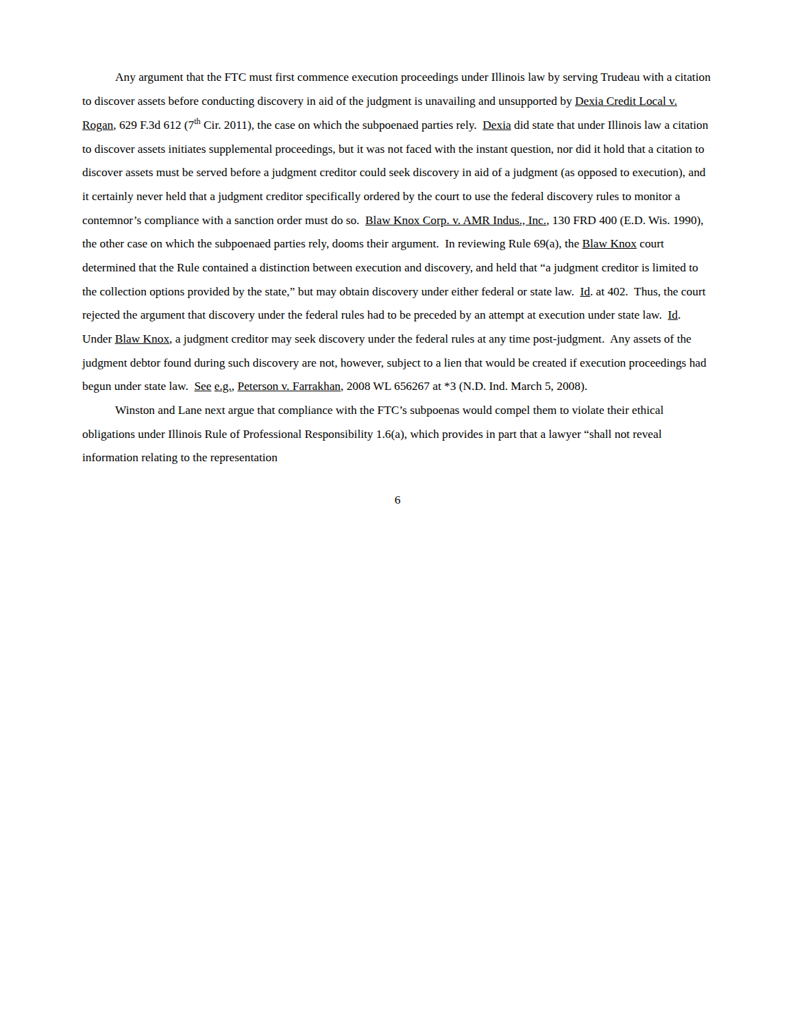Any argument that the FTC must first commence execution proceedings under Illinois law by serving Trudeau with a citation to discover assets before conducting discovery in aid of the judgment is unavailing and unsupported by Dexia Credit Local v. Rogan, 629 F.3d 612 (7th Cir. 2011), the case on which the subpoenaed parties rely. Dexia did state that under Illinois law a citation to discover assets initiates supplemental proceedings, but it was not faced with the instant question, nor did it hold that a citation to discover assets must be served before a judgment creditor could seek discovery in aid of a judgment (as opposed to execution), and it certainly never held that a judgment creditor specifically ordered by the court to use the federal discovery rules to monitor a contemnor’s compliance with a sanction order must do so. Blaw Knox Corp. v. AMR Indus., Inc., 130 FRD 400 (E.D. Wis. 1990), the other case on which the subpoenaed parties rely, dooms their argument. In reviewing Rule 69(a), the Blaw Knox court determined that the Rule contained a distinction between execution and discovery, and held that “a judgment creditor is limited to the collection options provided by the state,” but may obtain discovery under either federal or state law. Id. at 402. Thus, the court rejected the argument that discovery under the federal rules had to be preceded by an attempt at execution under state law. Id. Under Blaw Knox, a judgment creditor may seek discovery under the federal rules at any time post-judgment. Any assets of the judgment debtor found during such discovery are not, however, subject to a lien that would be created if execution proceedings had begun under state law. See e.g., Peterson v. Farrakhan, 2008 WL 656267 at *3 (N.D. Ind. March 5, 2008).
Winston and Lane next argue that compliance with the FTC’s subpoenas would compel them to violate their ethical obligations under Illinois Rule of Professional Responsibility 1.6(a), which provides in part that a lawyer “shall not reveal information relating to the representation
6